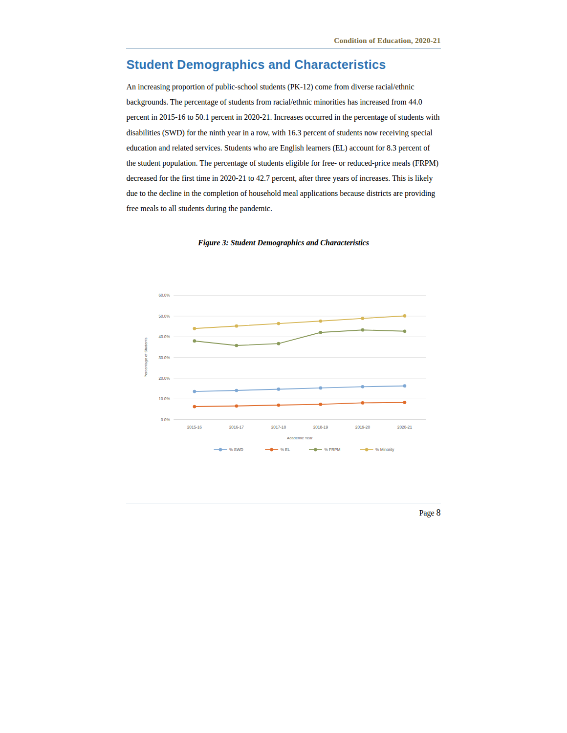Condition of Education, 2020-21
Student Demographics and Characteristics
An increasing proportion of public-school students (PK-12) come from diverse racial/ethnic backgrounds. The percentage of students from racial/ethnic minorities has increased from 44.0 percent in 2015-16 to 50.1 percent in 2020-21. Increases occurred in the percentage of students with disabilities (SWD) for the ninth year in a row, with 16.3 percent of students now receiving special education and related services. Students who are English learners (EL) account for 8.3 percent of the student population. The percentage of students eligible for free- or reduced-price meals (FRPM) decreased for the first time in 2020-21 to 42.7 percent, after three years of increases. This is likely due to the decline in the completion of household meal applications because districts are providing free meals to all students during the pandemic.
Figure 3: Student Demographics and Characteristics
60.0% 50.0% 40.0% 30.0% 20.0% 10.0% 0.0% Percentage of Students 2015-16 2016-17 2017-18 2018-19 2019-20 2020-21 Academic Year % SWD % EL % FRPM % Minority
Page 8